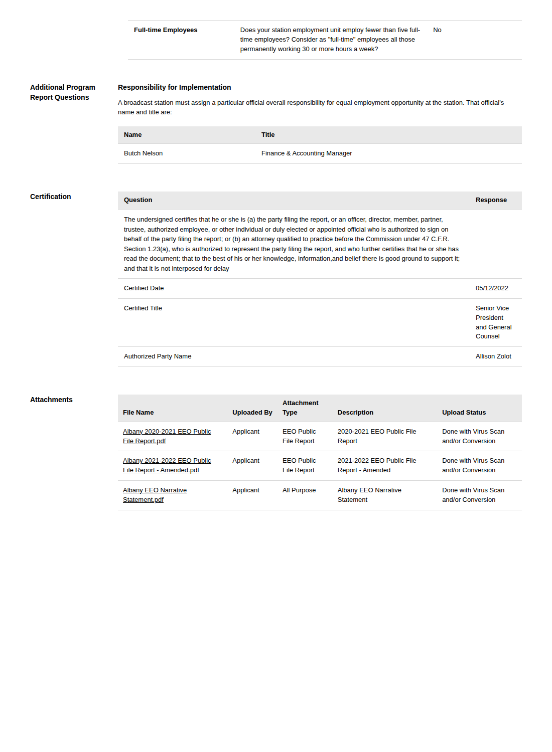| Full-time Employees | Does your station employment unit employ fewer than five full-time employees? Consider as "full-time" employees all those permanently working 30 or more hours a week? | No |
Additional Program Report Questions
Responsibility for Implementation
A broadcast station must assign a particular official overall responsibility for equal employment opportunity at the station. That official's name and title are:
| Name | Title |
| --- | --- |
| Butch Nelson | Finance & Accounting Manager |
Certification
| Question | Response |
| --- | --- |
| The undersigned certifies that he or she is (a) the party filing the report, or an officer, director, member, partner, trustee, authorized employee, or other individual or duly elected or appointed official who is authorized to sign on behalf of the party filing the report; or (b) an attorney qualified to practice before the Commission under 47 C.F.R. Section 1.23(a), who is authorized to represent the party filing the report, and who further certifies that he or she has read the document; that to the best of his or her knowledge, information,and belief there is good ground to support it; and that it is not interposed for delay | |
| Certified Date | 05/12/2022 |
| Certified Title | Senior Vice President and General Counsel |
| Authorized Party Name | Allison Zolot |
Attachments
| File Name | Uploaded By | Attachment Type | Description | Upload Status |
| --- | --- | --- | --- | --- |
| Albany 2020-2021 EEO Public File Report.pdf | Applicant | EEO Public File Report | 2020-2021 EEO Public File Report | Done with Virus Scan and/or Conversion |
| Albany 2021-2022 EEO Public File Report - Amended.pdf | Applicant | EEO Public File Report | 2021-2022 EEO Public File Report - Amended | Done with Virus Scan and/or Conversion |
| Albany EEO Narrative Statement.pdf | Applicant | All Purpose | Albany EEO Narrative Statement | Done with Virus Scan and/or Conversion |